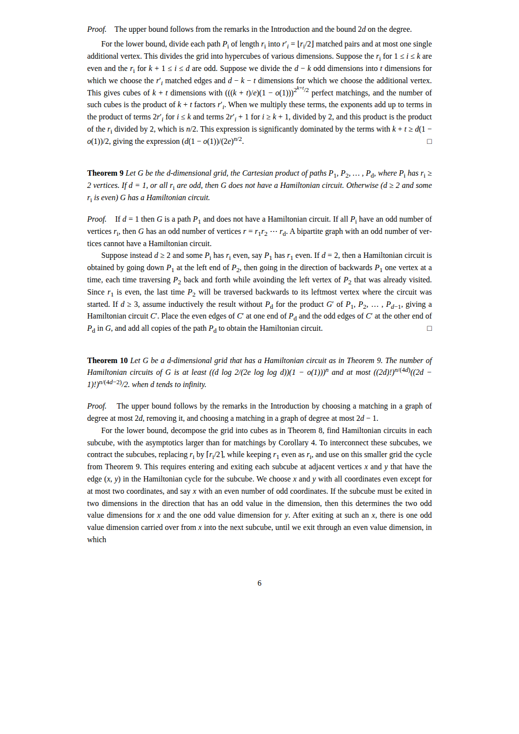Proof. The upper bound follows from the remarks in the Introduction and the bound 2d on the degree.
For the lower bound, divide each path Pi of length ri into r′i = ⌊ri/2⌋ matched pairs and at most one single additional vertex. This divides the grid into hypercubes of various dimensions. Suppose the ri for 1 ≤ i ≤ k are even and the ri for k + 1 ≤ i ≤ d are odd. Suppose we divide the d − k odd dimensions into t dimensions for which we choose the r′i matched edges and d − k − t dimensions for which we choose the additional vertex. This gives cubes of k + t dimensions with (((k + t)/e)(1 − o(1)))2k+t/2 perfect matchings, and the number of such cubes is the product of k + t factors r′i. When we multiply these terms, the exponents add up to terms in the product of terms 2r′i for i ≤ k and terms 2r′i + 1 for i ≥ k + 1, divided by 2, and this product is the product of the ri divided by 2, which is n/2. This expression is significantly dominated by the terms with k + t ≥ d(1 − o(1))/2, giving the expression (d(1 − o(1))/(2e)n/2. □
Theorem 9 Let G be the d-dimensional grid, the Cartesian product of paths P1, P2, … , Pd, where Pi has ri ≥ 2 vertices. If d = 1, or all ri are odd, then G does not have a Hamiltonian circuit. Otherwise (d ≥ 2 and some ri is even) G has a Hamiltonian circuit.
Proof. If d = 1 then G is a path P1 and does not have a Hamiltonian circuit. If all Pi have an odd number of vertices ri, then G has an odd number of vertices r = r1r2 ⋯ rd. A bipartite graph with an odd number of vertices cannot have a Hamiltonian circuit.
Suppose instead d ≥ 2 and some Pi has ri even, say P1 has r1 even. If d = 2, then a Hamiltonian circuit is obtained by going down P1 at the left end of P2, then going in the direction of backwards P1 one vertex at a time, each time traversing P2 back and forth while avoinding the left vertex of P2 that was already visited. Since r1 is even, the last time P2 will be traversed backwards to its leftmost vertex where the circuit was started. If d ≥ 3, assume inductively the result without Pd for the product G′ of P1, P2, … , Pd−1, giving a Hamiltonian circuit C′. Place the even edges of C′ at one end of Pd and the odd edges of C′ at the other end of Pd in G, and add all copies of the path Pd to obtain the Hamiltonian circuit. □
Theorem 10 Let G be a d-dimensional grid that has a Hamiltonian circuit as in Theorem 9. The number of Hamiltonian circuits of G is at least ((d log 2/(2e log log d))(1 − o(1)))n and at most ((2d)!)n/(4d)((2d − 1)!)n/(4d−2)/2. when d tends to infinity.
Proof. The upper bound follows by the remarks in the Introduction by choosing a matching in a graph of degree at most 2d, removing it, and choosing a matching in a graph of degree at most 2d − 1.
For the lower bound, decompose the grid into cubes as in Theorem 8, find Hamiltonian circuits in each subcube, with the asymptotics larger than for matchings by Corollary 4. To interconnect these subcubes, we contract the subcubes, replacing ri by ⌈ri/2⌉, while keeping r1 even as ri, and use on this smaller grid the cycle from Theorem 9. This requires entering and exiting each subcube at adjacent vertices x and y that have the edge (x, y) in the Hamiltonian cycle for the subcube. We choose x and y with all coordinates even except for at most two coordinates, and say x with an even number of odd coordinates. If the subcube must be exited in two dimensions in the direction that has an odd value in the dimension, then this determines the two odd value dimensions for x and the one odd value dimension for y. After exiting at such an x, there is one odd value dimension carried over from x into the next subcube, until we exit through an even value dimension, in which
6